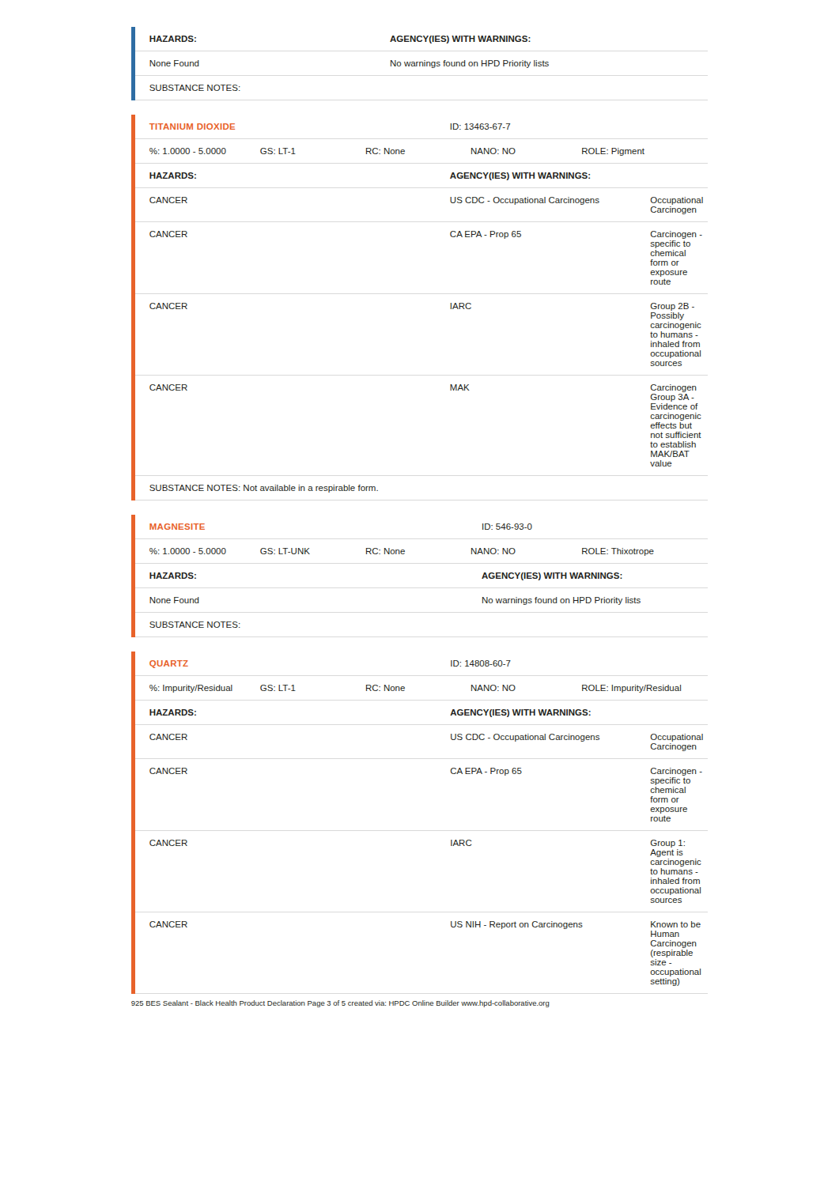| HAZARDS: | AGENCY(IES) WITH WARNINGS: |
| None Found | No warnings found on HPD Priority lists |
| SUBSTANCE NOTES: |
| TITANIUM DIOXIDE | ID: 13463-67-7 |
| / %: 1.0000 - 5.0000 / GS: LT-1 / RC: None / NANO: NO / ROLE: Pigment / |
| HAZARDS: | AGENCY(IES) WITH WARNINGS: |
| CANCER | US CDC - Occupational Carcinogens | Occupational Carcinogen |
| CANCER | CA EPA - Prop 65 | Carcinogen - specific to chemical form or exposure route |
| CANCER | IARC | Group 2B - Possibly carcinogenic to humans - inhaled from occupational sources |
| CANCER | MAK | Carcinogen Group 3A - Evidence of carcinogenic effects but not sufficient to establish MAK/BAT value |
| SUBSTANCE NOTES: Not available in a respirable form. |
| MAGNESITE | ID: 546-93-0 |
| / %: 1.0000 - 5.0000 / GS: LT-UNK / RC: None / NANO: NO / ROLE: Thixotrope / |
| HAZARDS: | AGENCY(IES) WITH WARNINGS: |
| None Found | No warnings found on HPD Priority lists |
| SUBSTANCE NOTES: |
| QUARTZ | ID: 14808-60-7 |
| / %: Impurity/Residual / GS: LT-1 / RC: None / NANO: NO / ROLE: Impurity/Residual / |
| HAZARDS: | AGENCY(IES) WITH WARNINGS: |
| CANCER | US CDC - Occupational Carcinogens | Occupational Carcinogen |
| CANCER | CA EPA - Prop 65 | Carcinogen - specific to chemical form or exposure route |
| CANCER | IARC | Group 1: Agent is carcinogenic to humans - inhaled from occupational sources |
| CANCER | US NIH - Report on Carcinogens | Known to be Human Carcinogen (respirable size - occupational setting) |
925 BES Sealant - Black Health Product Declaration Page 3 of 5 created via: HPDC Online Builder www.hpd-collaborative.org